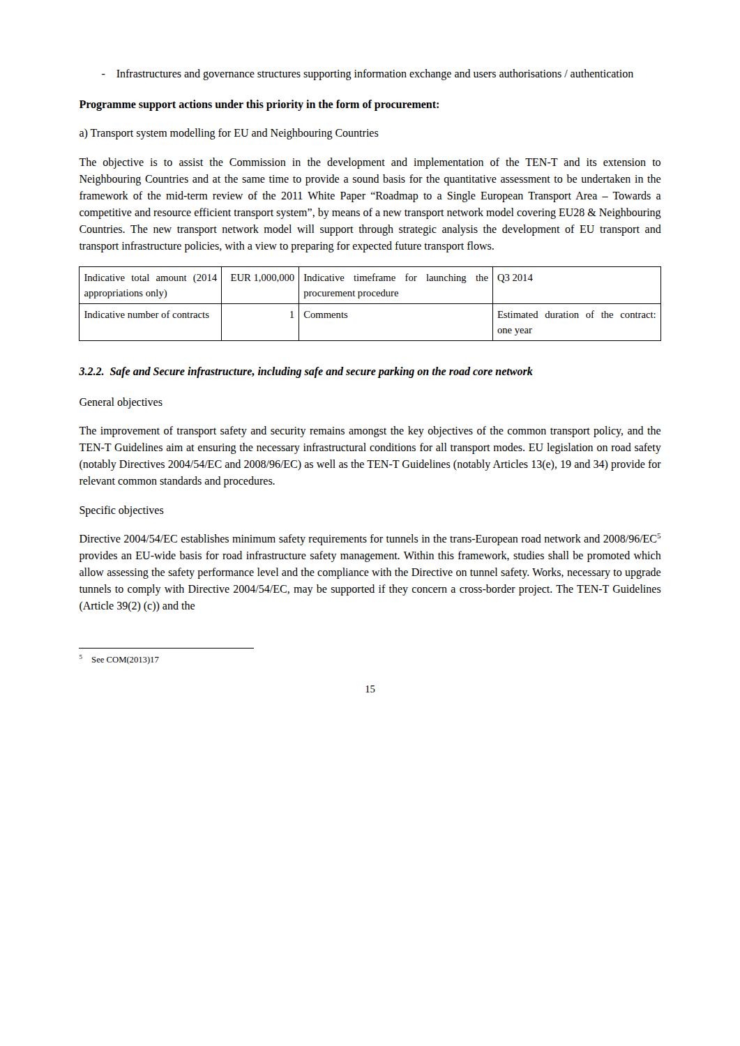- Infrastructures and governance structures supporting information exchange and users authorisations / authentication
Programme support actions under this priority in the form of procurement:
a) Transport system modelling for EU and Neighbouring Countries
The objective is to assist the Commission in the development and implementation of the TEN-T and its extension to Neighbouring Countries and at the same time to provide a sound basis for the quantitative assessment to be undertaken in the framework of the mid-term review of the 2011 White Paper “Roadmap to a Single European Transport Area – Towards a competitive and resource efficient transport system”, by means of a new transport network model covering EU28 & Neighbouring Countries. The new transport network model will support through strategic analysis the development of EU transport and transport infrastructure policies, with a view to preparing for expected future transport flows.
| Indicative total amount (2014 appropriations only) | EUR 1,000,000 | Indicative timeframe for launching the procurement procedure | Q3 2014 |
| Indicative number of contracts | 1 | Comments | Estimated duration of the contract: one year |
3.2.2. Safe and Secure infrastructure, including safe and secure parking on the road core network
General objectives
The improvement of transport safety and security remains amongst the key objectives of the common transport policy, and the TEN-T Guidelines aim at ensuring the necessary infrastructural conditions for all transport modes. EU legislation on road safety (notably Directives 2004/54/EC and 2008/96/EC) as well as the TEN-T Guidelines (notably Articles 13(e), 19 and 34) provide for relevant common standards and procedures.
Specific objectives
Directive 2004/54/EC establishes minimum safety requirements for tunnels in the trans-European road network and 2008/96/EC5 provides an EU-wide basis for road infrastructure safety management. Within this framework, studies shall be promoted which allow assessing the safety performance level and the compliance with the Directive on tunnel safety. Works, necessary to upgrade tunnels to comply with Directive 2004/54/EC, may be supported if they concern a cross-border project. The TEN-T Guidelines (Article 39(2) (c)) and the
5See COM(2013)17
15